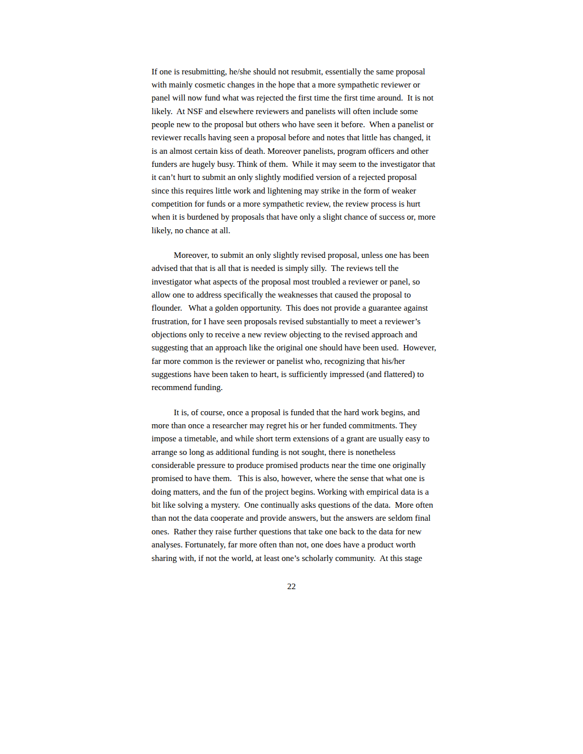If one is resubmitting, he/she should not resubmit, essentially the same proposal with mainly cosmetic changes in the hope that a more sympathetic reviewer or panel will now fund what was rejected the first time the first time around. It is not likely. At NSF and elsewhere reviewers and panelists will often include some people new to the proposal but others who have seen it before. When a panelist or reviewer recalls having seen a proposal before and notes that little has changed, it is an almost certain kiss of death. Moreover panelists, program officers and other funders are hugely busy. Think of them. While it may seem to the investigator that it can’t hurt to submit an only slightly modified version of a rejected proposal since this requires little work and lightening may strike in the form of weaker competition for funds or a more sympathetic review, the review process is hurt when it is burdened by proposals that have only a slight chance of success or, more likely, no chance at all.
Moreover, to submit an only slightly revised proposal, unless one has been advised that that is all that is needed is simply silly. The reviews tell the investigator what aspects of the proposal most troubled a reviewer or panel, so allow one to address specifically the weaknesses that caused the proposal to flounder. What a golden opportunity. This does not provide a guarantee against frustration, for I have seen proposals revised substantially to meet a reviewer’s objections only to receive a new review objecting to the revised approach and suggesting that an approach like the original one should have been used. However, far more common is the reviewer or panelist who, recognizing that his/her suggestions have been taken to heart, is sufficiently impressed (and flattered) to recommend funding.
It is, of course, once a proposal is funded that the hard work begins, and more than once a researcher may regret his or her funded commitments. They impose a timetable, and while short term extensions of a grant are usually easy to arrange so long as additional funding is not sought, there is nonetheless considerable pressure to produce promised products near the time one originally promised to have them. This is also, however, where the sense that what one is doing matters, and the fun of the project begins. Working with empirical data is a bit like solving a mystery. One continually asks questions of the data. More often than not the data cooperate and provide answers, but the answers are seldom final ones. Rather they raise further questions that take one back to the data for new analyses. Fortunately, far more often than not, one does have a product worth sharing with, if not the world, at least one’s scholarly community. At this stage
22